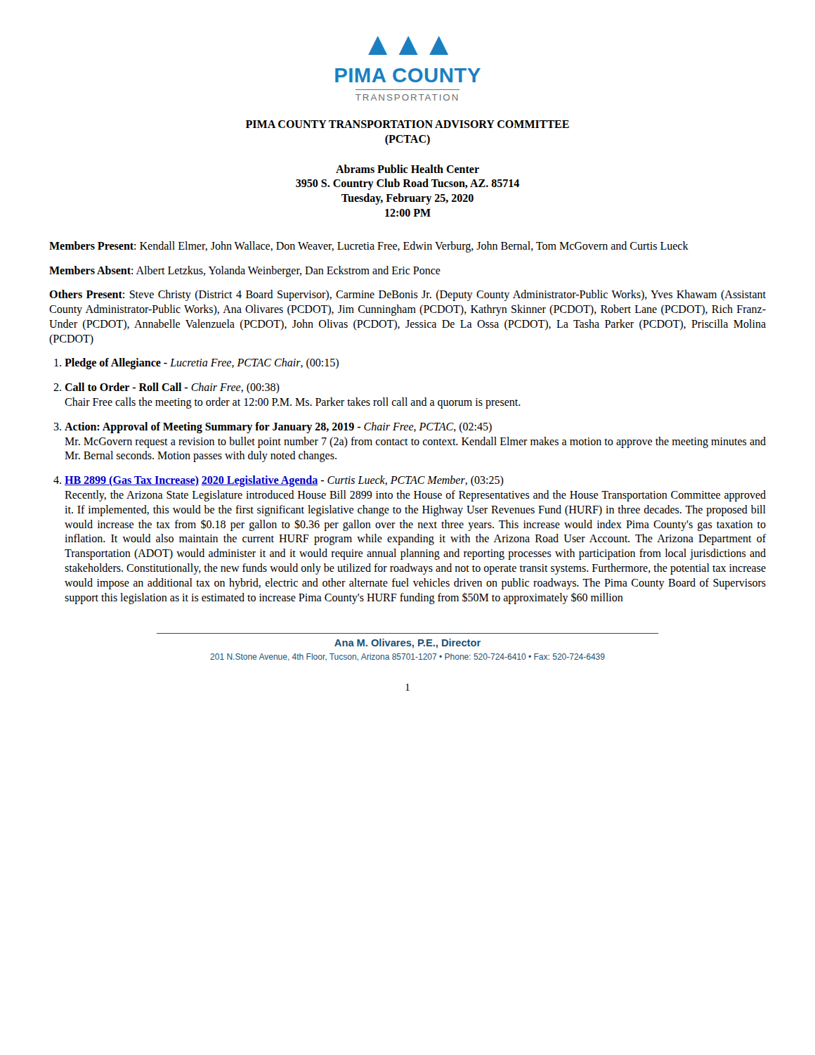▲▲▲
PIMA COUNTY
TRANSPORTATION
PIMA COUNTY TRANSPORTATION ADVISORY COMMITTEE
(PCTAC)
Abrams Public Health Center
3950 S. Country Club Road Tucson, AZ. 85714
Tuesday, February 25, 2020
12:00 PM
Members Present: Kendall Elmer, John Wallace, Don Weaver, Lucretia Free, Edwin Verburg, John Bernal, Tom McGovern and Curtis Lueck
Members Absent: Albert Letzkus, Yolanda Weinberger, Dan Eckstrom and Eric Ponce
Others Present: Steve Christy (District 4 Board Supervisor), Carmine DeBonis Jr. (Deputy County Administrator-Public Works), Yves Khawam (Assistant County Administrator-Public Works), Ana Olivares (PCDOT), Jim Cunningham (PCDOT), Kathryn Skinner (PCDOT), Robert Lane (PCDOT), Rich Franz-Under (PCDOT), Annabelle Valenzuela (PCDOT), John Olivas (PCDOT), Jessica De La Ossa (PCDOT), La Tasha Parker (PCDOT), Priscilla Molina (PCDOT)
Pledge of Allegiance - Lucretia Free, PCTAC Chair, (00:15)
Call to Order - Roll Call - Chair Free, (00:38)
Chair Free calls the meeting to order at 12:00 P.M. Ms. Parker takes roll call and a quorum is present.
Action: Approval of Meeting Summary for January 28, 2019 - Chair Free, PCTAC, (02:45)
Mr. McGovern request a revision to bullet point number 7 (2a) from contact to context. Kendall Elmer makes a motion to approve the meeting minutes and Mr. Bernal seconds. Motion passes with duly noted changes.
HB 2899 (Gas Tax Increase) 2020 Legislative Agenda - Curtis Lueck, PCTAC Member, (03:25)
Recently, the Arizona State Legislature introduced House Bill 2899 into the House of Representatives and the House Transportation Committee approved it. If implemented, this would be the first significant legislative change to the Highway User Revenues Fund (HURF) in three decades. The proposed bill would increase the tax from $0.18 per gallon to $0.36 per gallon over the next three years. This increase would index Pima County's gas taxation to inflation. It would also maintain the current HURF program while expanding it with the Arizona Road User Account. The Arizona Department of Transportation (ADOT) would administer it and it would require annual planning and reporting processes with participation from local jurisdictions and stakeholders. Constitutionally, the new funds would only be utilized for roadways and not to operate transit systems. Furthermore, the potential tax increase would impose an additional tax on hybrid, electric and other alternate fuel vehicles driven on public roadways. The Pima County Board of Supervisors support this legislation as it is estimated to increase Pima County's HURF funding from $50M to approximately $60 million
Ana M. Olivares, P.E., Director
201 N.Stone Avenue, 4th Floor, Tucson, Arizona 85701-1207 • Phone: 520-724-6410 • Fax: 520-724-6439
1